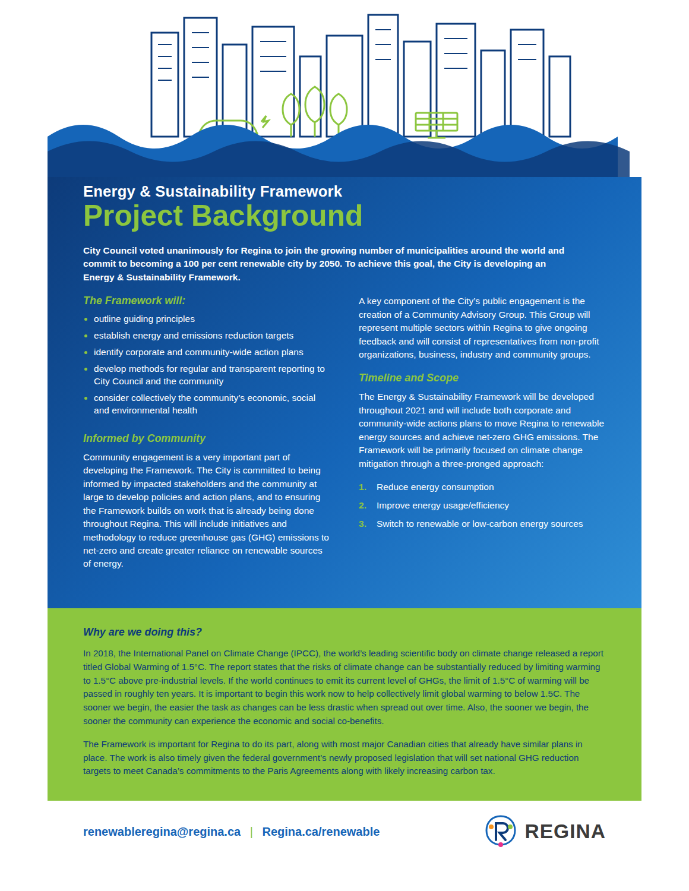Energy & Sustainability Framework
Project Background
City Council voted unanimously for Regina to join the growing number of municipalities around the world and commit to becoming a 100 per cent renewable city by 2050. To achieve this goal, the City is developing an Energy & Sustainability Framework.
The Framework will:
outline guiding principles
establish energy and emissions reduction targets
identify corporate and community-wide action plans
develop methods for regular and transparent reporting to City Council and the community
consider collectively the community’s economic, social and environmental health
Informed by Community
Community engagement is a very important part of developing the Framework. The City is committed to being informed by impacted stakeholders and the community at large to develop policies and action plans, and to ensuring the Framework builds on work that is already being done throughout Regina. This will include initiatives and methodology to reduce greenhouse gas (GHG) emissions to net-zero and create greater reliance on renewable sources of energy.
A key component of the City’s public engagement is the creation of a Community Advisory Group. This Group will represent multiple sectors within Regina to give ongoing feedback and will consist of representatives from non-profit organizations, business, industry and community groups.
Timeline and Scope
The Energy & Sustainability Framework will be developed throughout 2021 and will include both corporate and community-wide actions plans to move Regina to renewable energy sources and achieve net-zero GHG emissions. The Framework will be primarily focused on climate change mitigation through a three-pronged approach:
Reduce energy consumption
Improve energy usage/efficiency
Switch to renewable or low-carbon energy sources
Why are we doing this?
In 2018, the International Panel on Climate Change (IPCC), the world’s leading scientific body on climate change released a report titled Global Warming of 1.5°C. The report states that the risks of climate change can be substantially reduced by limiting warming to 1.5°C above pre-industrial levels. If the world continues to emit its current level of GHGs, the limit of 1.5°C of warming will be passed in roughly ten years. It is important to begin this work now to help collectively limit global warming to below 1.5C. The sooner we begin, the easier the task as changes can be less drastic when spread out over time. Also, the sooner we begin, the sooner the community can experience the economic and social co-benefits.
The Framework is important for Regina to do its part, along with most major Canadian cities that already have similar plans in place. The work is also timely given the federal government’s newly proposed legislation that will set national GHG reduction targets to meet Canada’s commitments to the Paris Agreements along with likely increasing carbon tax.
renewableregina@regina.ca | Regina.ca/renewable
REGINA